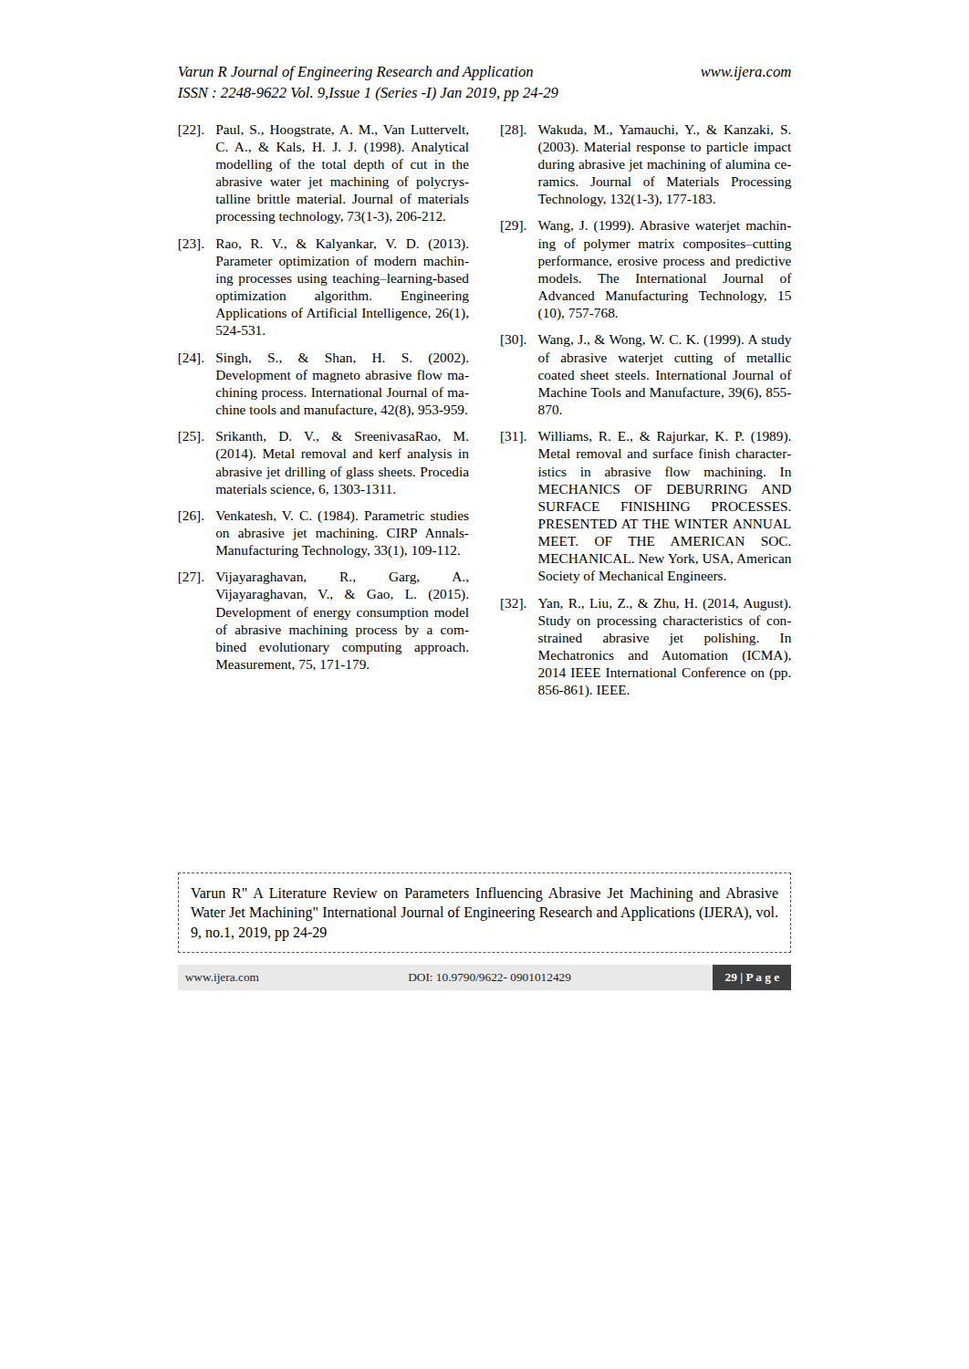Varun R Journal of Engineering Research and Application
www.ijera.com
ISSN : 2248-9622 Vol. 9,Issue 1 (Series -I) Jan 2019, pp 24-29
[22]. Paul, S., Hoogstrate, A. M., Van Luttervelt, C. A., & Kals, H. J. J. (1998). Analytical modelling of the total depth of cut in the abrasive water jet machining of polycrystalline brittle material. Journal of materials processing technology, 73(1-3), 206-212.
[23]. Rao, R. V., & Kalyankar, V. D. (2013). Parameter optimization of modern machining processes using teaching–learning-based optimization algorithm. Engineering Applications of Artificial Intelligence, 26(1), 524-531.
[24]. Singh, S., & Shan, H. S. (2002). Development of magneto abrasive flow machining process. International Journal of machine tools and manufacture, 42(8), 953-959.
[25]. Srikanth, D. V., & SreenivasaRao, M. (2014). Metal removal and kerf analysis in abrasive jet drilling of glass sheets. Procedia materials science, 6, 1303-1311.
[26]. Venkatesh, V. C. (1984). Parametric studies on abrasive jet machining. CIRP Annals-Manufacturing Technology, 33(1), 109-112.
[27]. Vijayaraghavan, R., Garg, A., Vijayaraghavan, V., & Gao, L. (2015). Development of energy consumption model of abrasive machining process by a combined evolutionary computing approach. Measurement, 75, 171-179.
[28]. Wakuda, M., Yamauchi, Y., & Kanzaki, S. (2003). Material response to particle impact during abrasive jet machining of alumina ceramics. Journal of Materials Processing Technology, 132(1-3), 177-183.
[29]. Wang, J. (1999). Abrasive waterjet machining of polymer matrix composites–cutting performance, erosive process and predictive models. The International Journal of Advanced Manufacturing Technology, 15 (10), 757-768.
[30]. Wang, J., & Wong, W. C. K. (1999). A study of abrasive waterjet cutting of metallic coated sheet steels. International Journal of Machine Tools and Manufacture, 39(6), 855-870.
[31]. Williams, R. E., & Rajurkar, K. P. (1989). Metal removal and surface finish characteristics in abrasive flow machining. In MECHANICS OF DEBURRING AND SURFACE FINISHING PROCESSES. PRESENTED AT THE WINTER ANNUAL MEET. OF THE AMERICAN SOC. MECHANICAL. New York, USA, American Society of Mechanical Engineers.
[32]. Yan, R., Liu, Z., & Zhu, H. (2014, August). Study on processing characteristics of constrained abrasive jet polishing. In Mechatronics and Automation (ICMA), 2014 IEEE International Conference on (pp. 856-861). IEEE.
Varun R" A Literature Review on Parameters Influencing Abrasive Jet Machining and Abrasive Water Jet Machining" International Journal of Engineering Research and Applications (IJERA), vol. 9, no.1, 2019, pp 24-29
www.ijera.com
DOI: 10.9790/9622- 0901012429
29 | P a g e